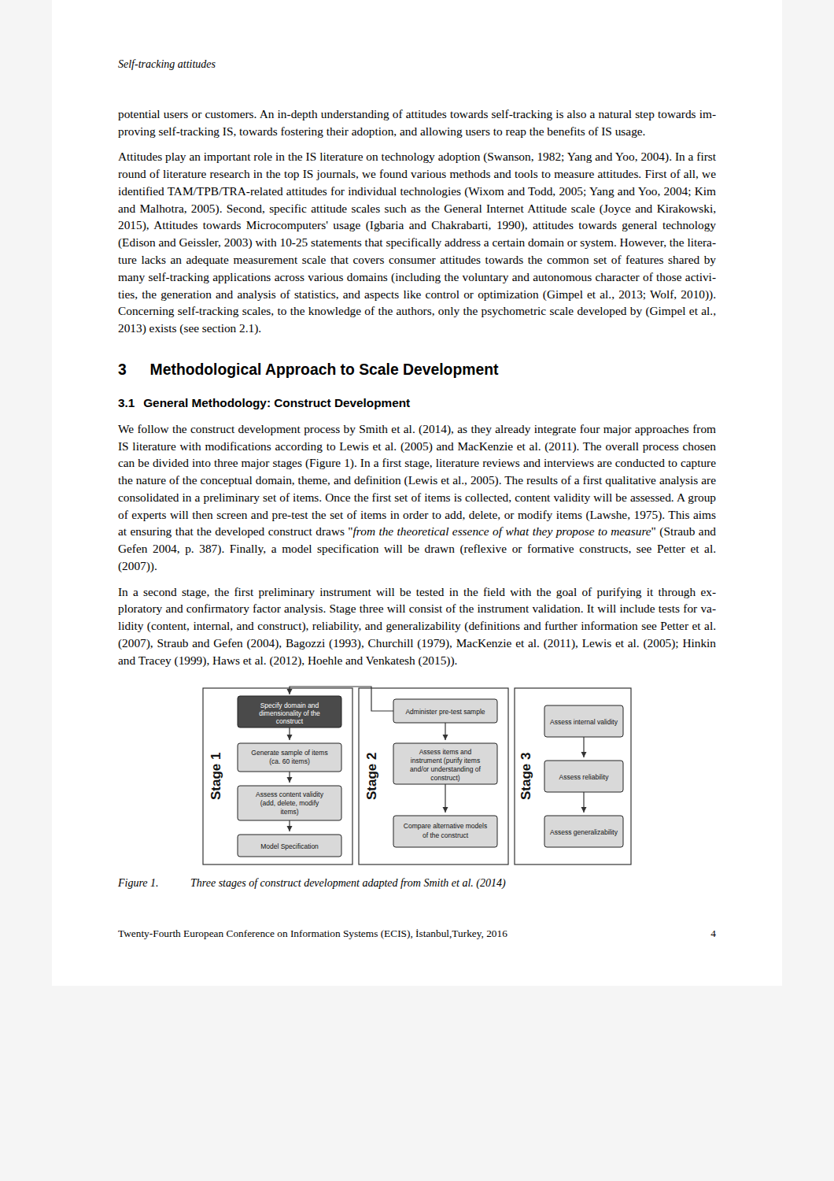Self-tracking attitudes
potential users or customers. An in-depth understanding of attitudes towards self-tracking is also a natural step towards improving self-tracking IS, towards fostering their adoption, and allowing users to reap the benefits of IS usage.
Attitudes play an important role in the IS literature on technology adoption (Swanson, 1982; Yang and Yoo, 2004). In a first round of literature research in the top IS journals, we found various methods and tools to measure attitudes. First of all, we identified TAM/TPB/TRA-related attitudes for individual technologies (Wixom and Todd, 2005; Yang and Yoo, 2004; Kim and Malhotra, 2005). Second, specific attitude scales such as the General Internet Attitude scale (Joyce and Kirakowski, 2015), Attitudes towards Microcomputers' usage (Igbaria and Chakrabarti, 1990), attitudes towards general technology (Edison and Geissler, 2003) with 10-25 statements that specifically address a certain domain or system. However, the literature lacks an adequate measurement scale that covers consumer attitudes towards the common set of features shared by many self-tracking applications across various domains (including the voluntary and autonomous character of those activities, the generation and analysis of statistics, and aspects like control or optimization (Gimpel et al., 2013; Wolf, 2010)). Concerning self-tracking scales, to the knowledge of the authors, only the psychometric scale developed by (Gimpel et al., 2013) exists (see section 2.1).
3 Methodological Approach to Scale Development
3.1 General Methodology: Construct Development
We follow the construct development process by Smith et al. (2014), as they already integrate four major approaches from IS literature with modifications according to Lewis et al. (2005) and MacKenzie et al. (2011). The overall process chosen can be divided into three major stages (Figure 1). In a first stage, literature reviews and interviews are conducted to capture the nature of the conceptual domain, theme, and definition (Lewis et al., 2005). The results of a first qualitative analysis are consolidated in a preliminary set of items. Once the first set of items is collected, content validity will be assessed. A group of experts will then screen and pre-test the set of items in order to add, delete, or modify items (Lawshe, 1975). This aims at ensuring that the developed construct draws "from the theoretical essence of what they propose to measure" (Straub and Gefen 2004, p. 387). Finally, a model specification will be drawn (reflexive or formative constructs, see Petter et al. (2007)).
In a second stage, the first preliminary instrument will be tested in the field with the goal of purifying it through exploratory and confirmatory factor analysis. Stage three will consist of the instrument validation. It will include tests for validity (content, internal, and construct), reliability, and generalizability (definitions and further information see Petter et al. (2007), Straub and Gefen (2004), Bagozzi (1993), Churchill (1979), MacKenzie et al. (2011), Lewis et al. (2005); Hinkin and Tracey (1999), Haws et al. (2012), Hoehle and Venkatesh (2015)).
Stage 1 Specify domain and dimensionality of the construct Generate sample of items (ca. 60 items) Assess content validity (add, delete, modify items) Model Specification Stage 2 Administer pre-test sample Assess items and instrument (purify items and/or understanding of construct) Compare alternative models of the construct Stage 3 Assess internal validity Assess reliability Assess generalizability
Figure 1. Three stages of construct development adapted from Smith et al. (2014)
Twenty-Fourth European Conference on Information Systems (ECIS), İstanbul,Turkey, 2016 4